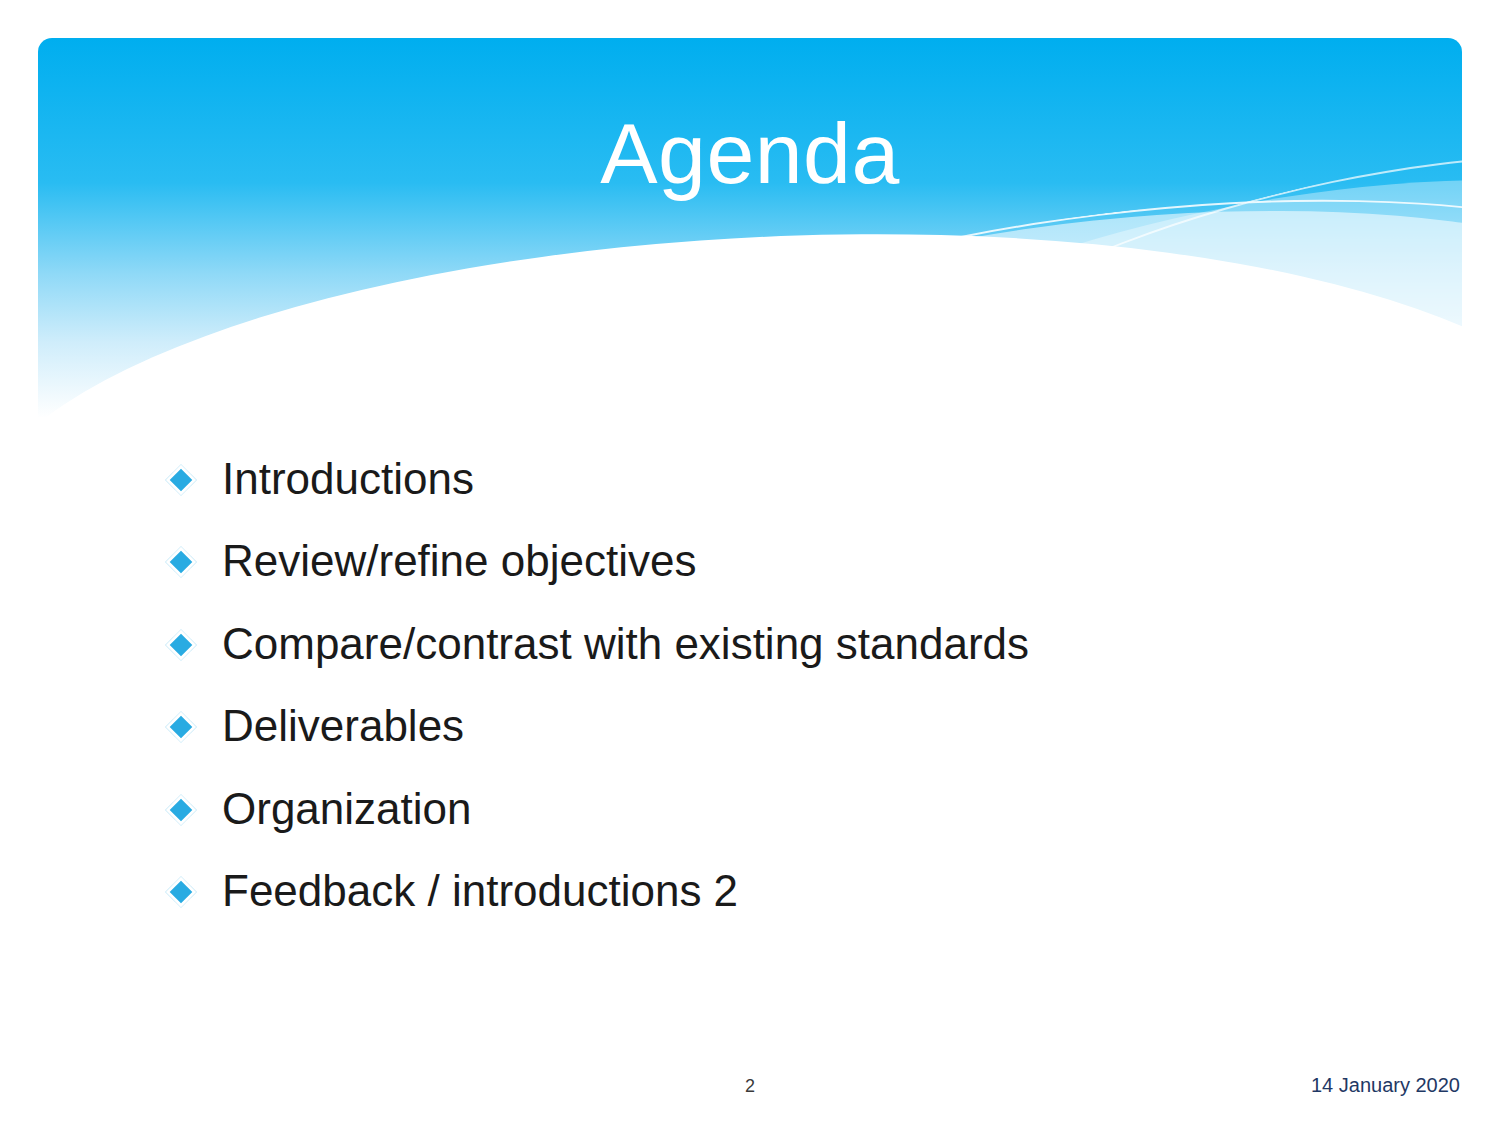Agenda
Introductions
Review/refine objectives
Compare/contrast with existing standards
Deliverables
Organization
Feedback / introductions 2
2
14 January 2020